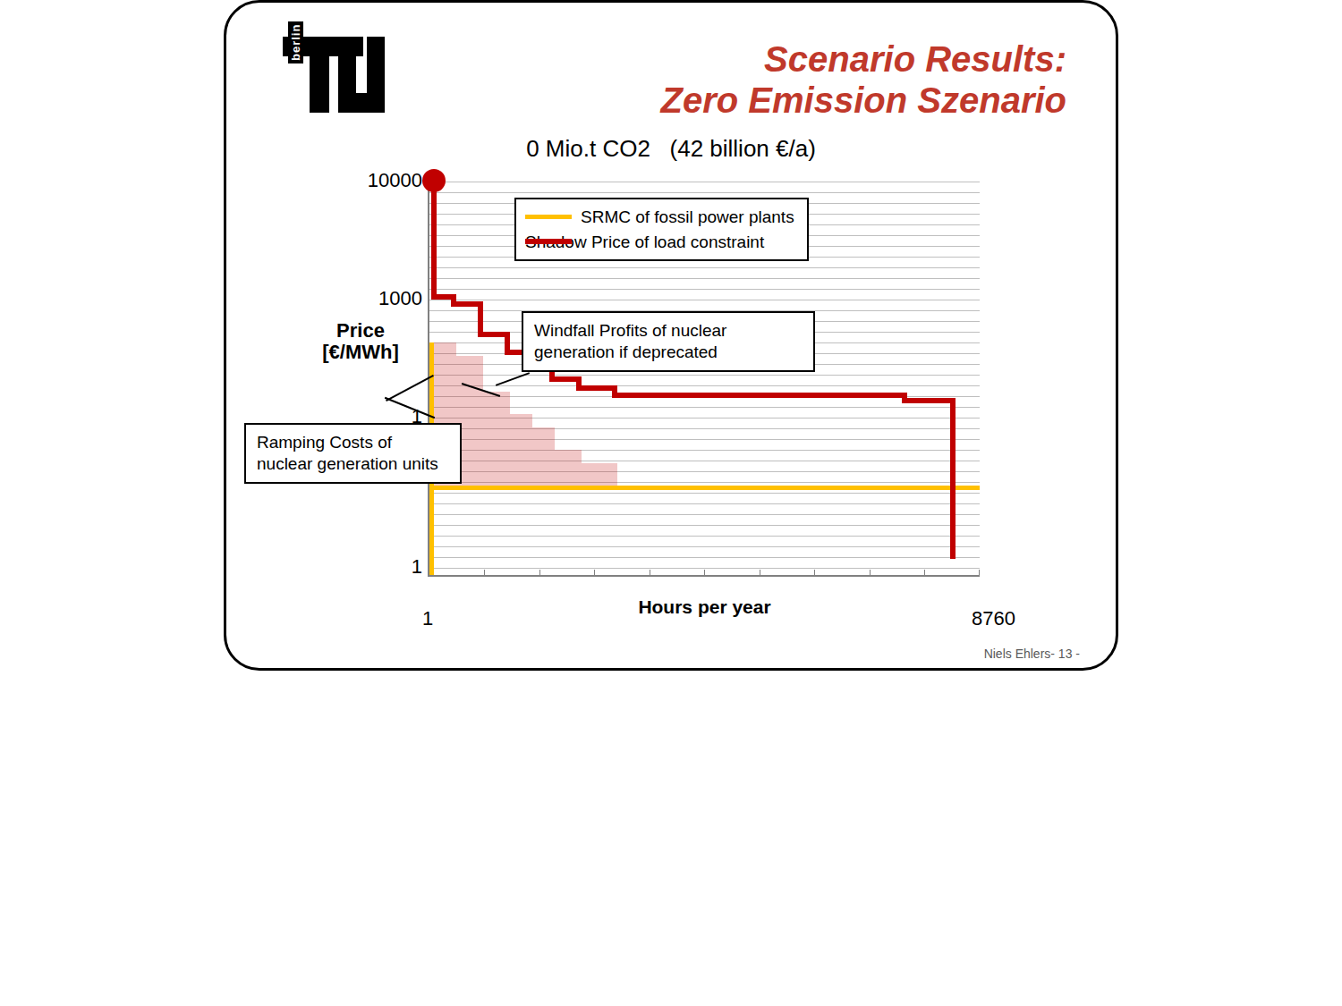berlin
Scenario Results:
Zero Emission Szenario
0 Mio.t CO2 (42 billion €/a)
10000
1000
1
0
1
SRMC of fossil power plants
Shadow Price of load constraint
Including 20 GW nuclear generation
Hours per year
1
8760
Price
[€/MWh]
Windfall Profits of nuclear generation if deprecated
Ramping Costs of nuclear generation units
Niels Ehlers- 13 -